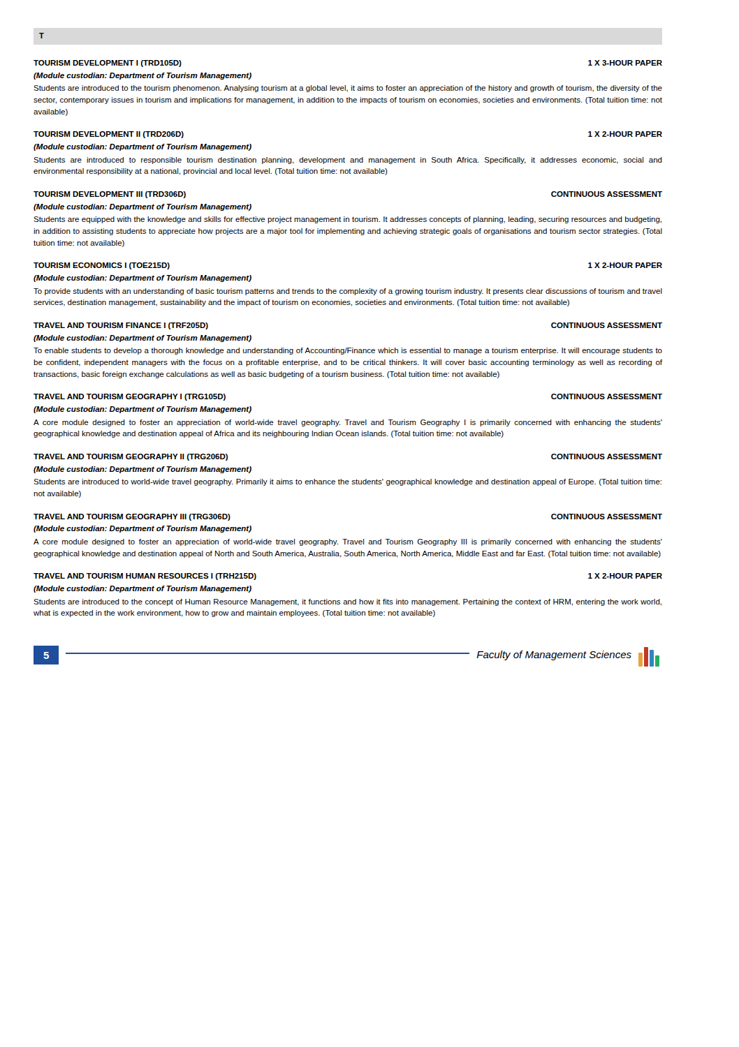T
TOURISM DEVELOPMENT I (TRD105D)
1 X 3-HOUR PAPER
(Module custodian: Department of Tourism Management)
Students are introduced to the tourism phenomenon. Analysing tourism at a global level, it aims to foster an appreciation of the history and growth of tourism, the diversity of the sector, contemporary issues in tourism and implications for management, in addition to the impacts of tourism on economies, societies and environments. (Total tuition time: not available)
TOURISM DEVELOPMENT II (TRD206D)
1 X 2-HOUR PAPER
(Module custodian: Department of Tourism Management)
Students are introduced to responsible tourism destination planning, development and management in South Africa. Specifically, it addresses economic, social and environmental responsibility at a national, provincial and local level. (Total tuition time: not available)
TOURISM DEVELOPMENT III (TRD306D)
CONTINUOUS ASSESSMENT
(Module custodian: Department of Tourism Management)
Students are equipped with the knowledge and skills for effective project management in tourism. It addresses concepts of planning, leading, securing resources and budgeting, in addition to assisting students to appreciate how projects are a major tool for implementing and achieving strategic goals of organisations and tourism sector strategies. (Total tuition time: not available)
TOURISM ECONOMICS I (TOE215D)
1 X 2-HOUR PAPER
(Module custodian: Department of Tourism Management)
To provide students with an understanding of basic tourism patterns and trends to the complexity of a growing tourism industry. It presents clear discussions of tourism and travel services, destination management, sustainability and the impact of tourism on economies, societies and environments. (Total tuition time: not available)
TRAVEL AND TOURISM FINANCE I (TRF205D)
CONTINUOUS ASSESSMENT
(Module custodian: Department of Tourism Management)
To enable students to develop a thorough knowledge and understanding of Accounting/Finance which is essential to manage a tourism enterprise. It will encourage students to be confident, independent managers with the focus on a profitable enterprise, and to be critical thinkers. It will cover basic accounting terminology as well as recording of transactions, basic foreign exchange calculations as well as basic budgeting of a tourism business. (Total tuition time: not available)
TRAVEL AND TOURISM GEOGRAPHY I (TRG105D)
CONTINUOUS ASSESSMENT
(Module custodian: Department of Tourism Management)
A core module designed to foster an appreciation of world-wide travel geography. Travel and Tourism Geography I is primarily concerned with enhancing the students' geographical knowledge and destination appeal of Africa and its neighbouring Indian Ocean islands. (Total tuition time: not available)
TRAVEL AND TOURISM GEOGRAPHY II (TRG206D)
CONTINUOUS ASSESSMENT
(Module custodian: Department of Tourism Management)
Students are introduced to world-wide travel geography. Primarily it aims to enhance the students' geographical knowledge and destination appeal of Europe. (Total tuition time: not available)
TRAVEL AND TOURISM GEOGRAPHY III (TRG306D)
CONTINUOUS ASSESSMENT
(Module custodian: Department of Tourism Management)
A core module designed to foster an appreciation of world-wide travel geography. Travel and Tourism Geography III is primarily concerned with enhancing the students' geographical knowledge and destination appeal of North and South America, Australia, South America, North America, Middle East and far East. (Total tuition time: not available)
TRAVEL AND TOURISM HUMAN RESOURCES I (TRH215D)
1 X 2-HOUR PAPER
(Module custodian: Department of Tourism Management)
Students are introduced to the concept of Human Resource Management, it functions and how it fits into management. Pertaining the context of HRM, entering the work world, what is expected in the work environment, how to grow and maintain employees. (Total tuition time: not available)
5
Faculty of Management Sciences